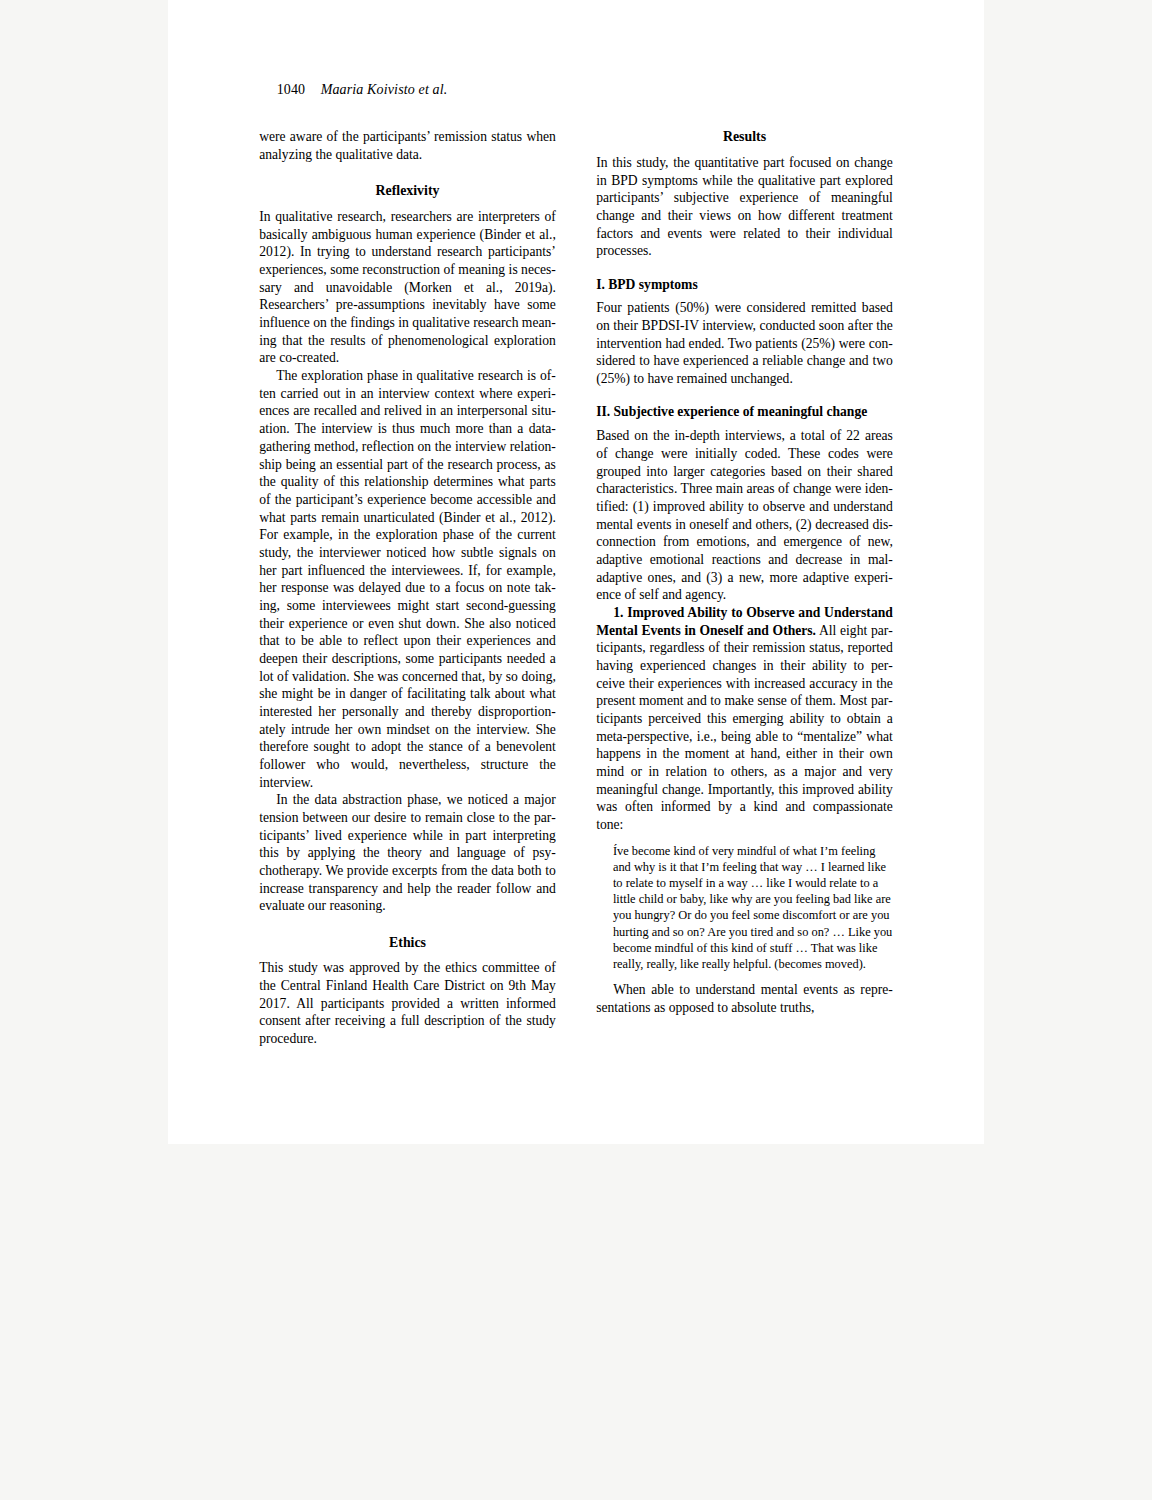1040 Maaria Koivisto et al.
were aware of the participants’ remission status when analyzing the qualitative data.
Reflexivity
In qualitative research, researchers are interpreters of basically ambiguous human experience (Binder et al., 2012). In trying to understand research participants’ experiences, some reconstruction of meaning is necessary and unavoidable (Morken et al., 2019a). Researchers’ pre-assumptions inevitably have some influence on the findings in qualitative research meaning that the results of phenomenological exploration are co-created.
The exploration phase in qualitative research is often carried out in an interview context where experiences are recalled and relived in an interpersonal situation. The interview is thus much more than a data-gathering method, reflection on the interview relationship being an essential part of the research process, as the quality of this relationship determines what parts of the participant’s experience become accessible and what parts remain unarticulated (Binder et al., 2012). For example, in the exploration phase of the current study, the interviewer noticed how subtle signals on her part influenced the interviewees. If, for example, her response was delayed due to a focus on note taking, some interviewees might start second-guessing their experience or even shut down. She also noticed that to be able to reflect upon their experiences and deepen their descriptions, some participants needed a lot of validation. She was concerned that, by so doing, she might be in danger of facilitating talk about what interested her personally and thereby disproportionately intrude her own mindset on the interview. She therefore sought to adopt the stance of a benevolent follower who would, nevertheless, structure the interview.
In the data abstraction phase, we noticed a major tension between our desire to remain close to the participants’ lived experience while in part interpreting this by applying the theory and language of psychotherapy. We provide excerpts from the data both to increase transparency and help the reader follow and evaluate our reasoning.
Ethics
This study was approved by the ethics committee of the Central Finland Health Care District on 9th May 2017. All participants provided a written informed consent after receiving a full description of the study procedure.
Results
In this study, the quantitative part focused on change in BPD symptoms while the qualitative part explored participants’ subjective experience of meaningful change and their views on how different treatment factors and events were related to their individual processes.
I. BPD symptoms
Four patients (50%) were considered remitted based on their BPDSI-IV interview, conducted soon after the intervention had ended. Two patients (25%) were considered to have experienced a reliable change and two (25%) to have remained unchanged.
II. Subjective experience of meaningful change
Based on the in-depth interviews, a total of 22 areas of change were initially coded. These codes were grouped into larger categories based on their shared characteristics. Three main areas of change were identified: (1) improved ability to observe and understand mental events in oneself and others, (2) decreased disconnection from emotions, and emergence of new, adaptive emotional reactions and decrease in maladaptive ones, and (3) a new, more adaptive experience of self and agency.
1. Improved Ability to Observe and Understand Mental Events in Oneself and Others. All eight participants, regardless of their remission status, reported having experienced changes in their ability to perceive their experiences with increased accuracy in the present moment and to make sense of them. Most participants perceived this emerging ability to obtain a meta-perspective, i.e., being able to “mentalize” what happens in the moment at hand, either in their own mind or in relation to others, as a major and very meaningful change. Importantly, this improved ability was often informed by a kind and compassionate tone:
Íve become kind of very mindful of what I’m feeling and why is it that I’m feeling that way … I learned like to relate to myself in a way … like I would relate to a little child or baby, like why are you feeling bad like are you hungry? Or do you feel some discomfort or are you hurting and so on? Are you tired and so on? … Like you become mindful of this kind of stuff … That was like really, really, like really helpful. (becomes moved).
When able to understand mental events as representations as opposed to absolute truths,